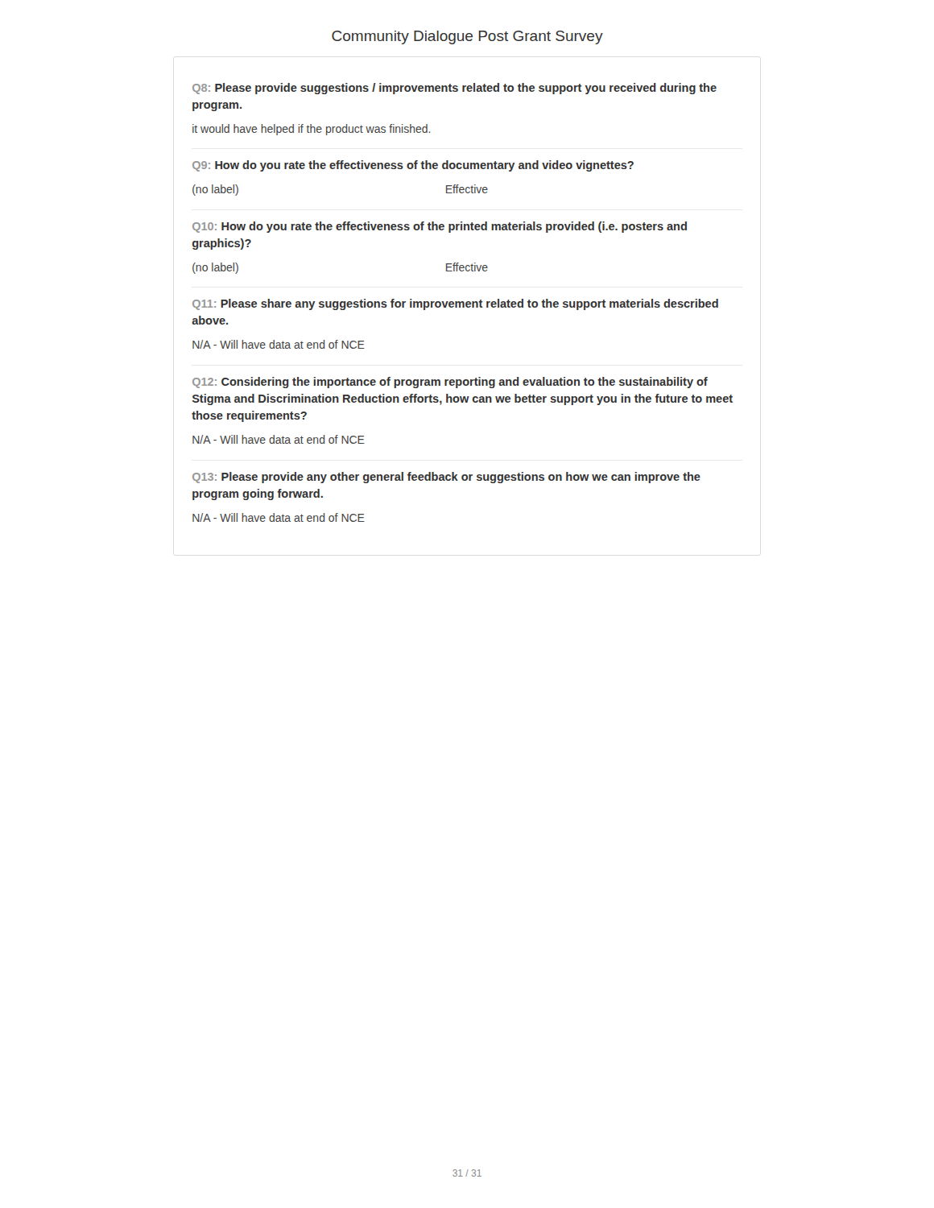Community Dialogue Post Grant Survey
Q8: Please provide suggestions / improvements related to the support you received during the program.
it would have helped if the product was finished.
Q9: How do you rate the effectiveness of the documentary and video vignettes?
(no label) Effective
Q10: How do you rate the effectiveness of the printed materials provided (i.e. posters and graphics)?
(no label) Effective
Q11: Please share any suggestions for improvement related to the support materials described above.
N/A - Will have data at end of NCE
Q12: Considering the importance of program reporting and evaluation to the sustainability of Stigma and Discrimination Reduction efforts, how can we better support you in the future to meet those requirements?
N/A - Will have data at end of NCE
Q13: Please provide any other general feedback or suggestions on how we can improve the program going forward.
N/A - Will have data at end of NCE
31 / 31